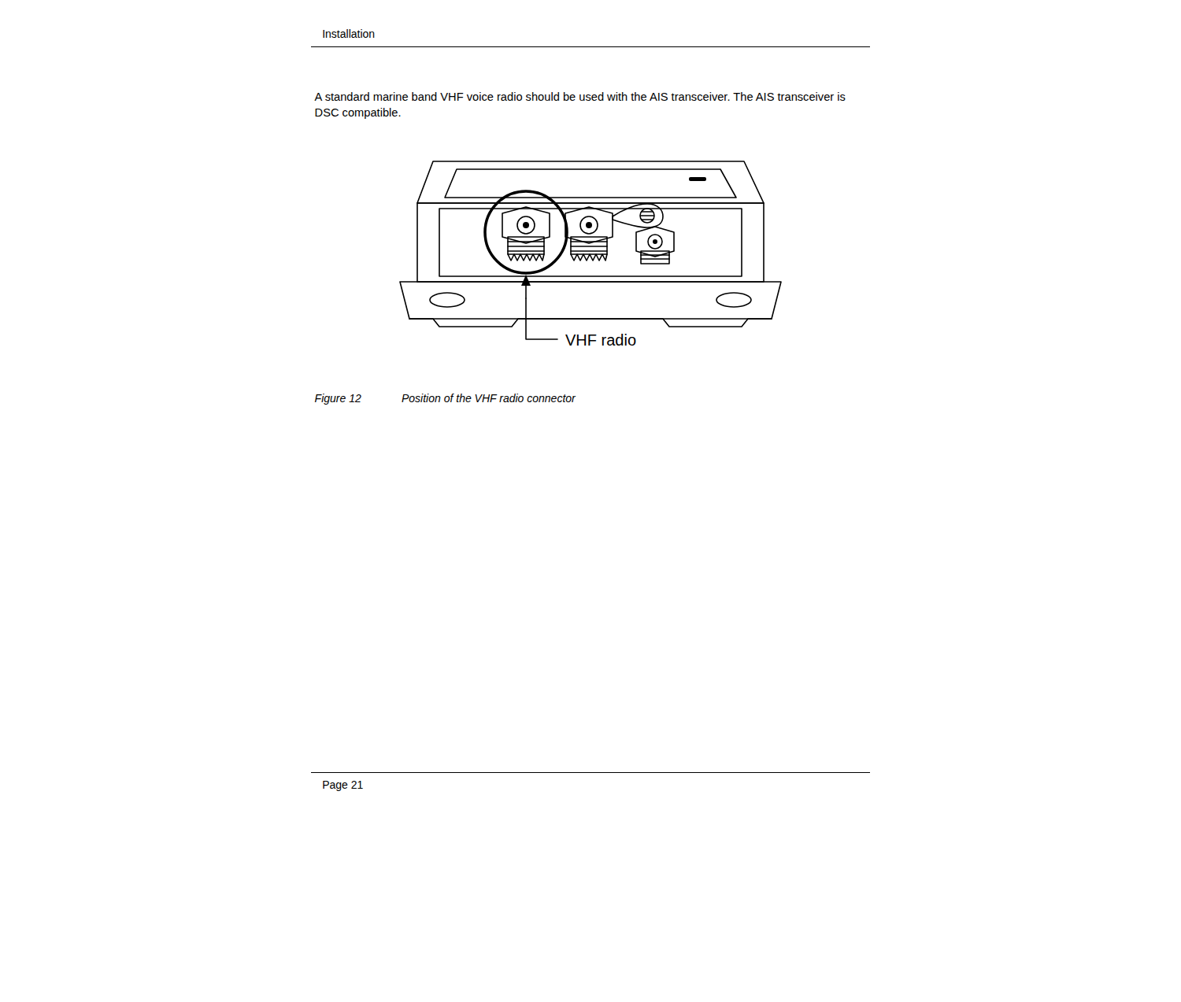Installation
A standard marine band VHF voice radio should be used with the AIS transceiver. The AIS transceiver is DSC compatible.
VHF radio
Figure 12 Position of the VHF radio connector
Page 21